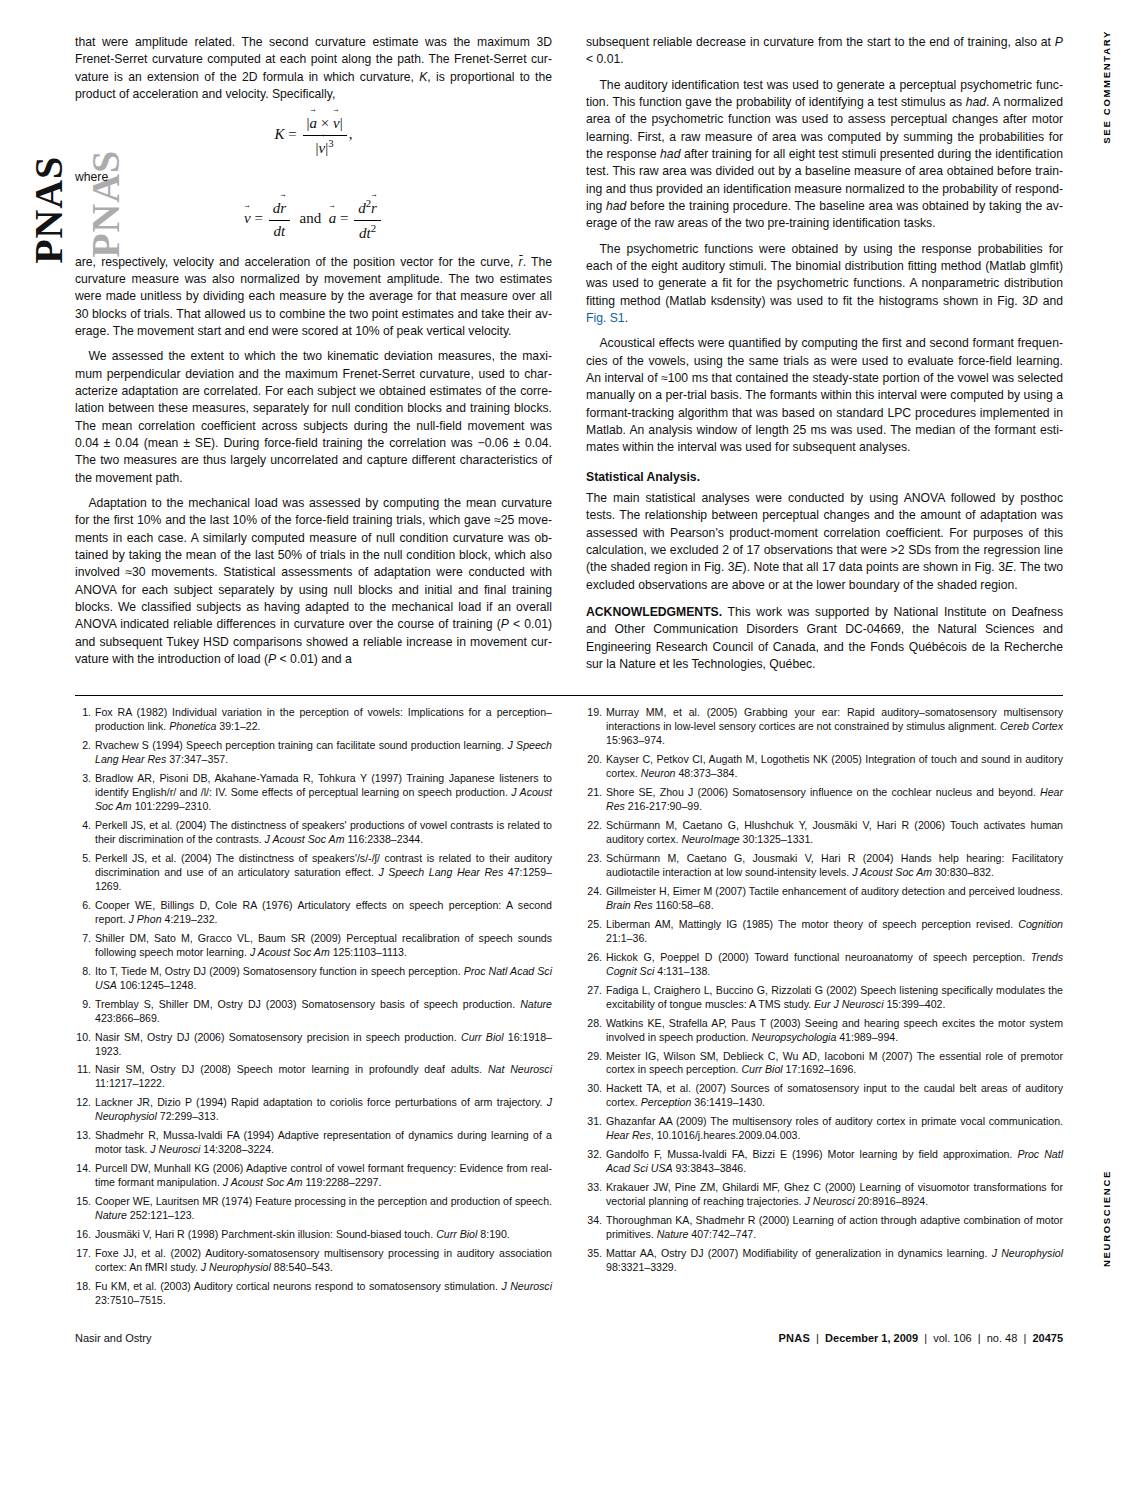SEE COMMENTARY
NEUROSCIENCE
PNASPNAS
that were amplitude related. The second curvature estimate was the maximum 3D Frenet-Serret curvature computed at each point along the path. The Frenet-Serret curvature is an extension of the 2D formula in which curvature, K, is proportional to the product of acceleration and velocity. Specifically,
K = |a × v| |v|3 ,
where
v = dr dt and a = d 2 r dt 2
are, respectively, velocity and acceleration of the position vector for the curve, r̄. The curvature measure was also normalized by movement amplitude. The two estimates were made unitless by dividing each measure by the average for that measure over all 30 blocks of trials. That allowed us to combine the two point estimates and take their average. The movement start and end were scored at 10% of peak vertical velocity.
We assessed the extent to which the two kinematic deviation measures, the maximum perpendicular deviation and the maximum Frenet-Serret curvature, used to characterize adaptation are correlated. For each subject we obtained estimates of the correlation between these measures, separately for null condition blocks and training blocks. The mean correlation coefficient across subjects during the null-field movement was 0.04 ± 0.04 (mean ± SE). During force-field training the correlation was −0.06 ± 0.04. The two measures are thus largely uncorrelated and capture different characteristics of the movement path.
Adaptation to the mechanical load was assessed by computing the mean curvature for the first 10% and the last 10% of the force-field training trials, which gave ≈25 movements in each case. A similarly computed measure of null condition curvature was obtained by taking the mean of the last 50% of trials in the null condition block, which also involved ≈30 movements. Statistical assessments of adaptation were conducted with ANOVA for each subject separately by using null blocks and initial and final training blocks. We classified subjects as having adapted to the mechanical load if an overall ANOVA indicated reliable differences in curvature over the course of training (P < 0.01) and subsequent Tukey HSD comparisons showed a reliable increase in movement curvature with the introduction of load (P < 0.01) and a
subsequent reliable decrease in curvature from the start to the end of training, also at P < 0.01.
The auditory identification test was used to generate a perceptual psychometric function. This function gave the probability of identifying a test stimulus as had. A normalized area of the psychometric function was used to assess perceptual changes after motor learning. First, a raw measure of area was computed by summing the probabilities for the response had after training for all eight test stimuli presented during the identification test. This raw area was divided out by a baseline measure of area obtained before training and thus provided an identification measure normalized to the probability of responding had before the training procedure. The baseline area was obtained by taking the average of the raw areas of the two pre-training identification tasks.
The psychometric functions were obtained by using the response probabilities for each of the eight auditory stimuli. The binomial distribution fitting method (Matlab glmfit) was used to generate a fit for the psychometric functions. A nonparametric distribution fitting method (Matlab ksdensity) was used to fit the histograms shown in Fig. 3D and Fig. S1.
Acoustical effects were quantified by computing the first and second formant frequencies of the vowels, using the same trials as were used to evaluate force-field learning. An interval of ≈100 ms that contained the steady-state portion of the vowel was selected manually on a per-trial basis. The formants within this interval were computed by using a formant-tracking algorithm that was based on standard LPC procedures implemented in Matlab. An analysis window of length 25 ms was used. The median of the formant estimates within the interval was used for subsequent analyses.
Statistical Analysis.
The main statistical analyses were conducted by using ANOVA followed by posthoc tests. The relationship between perceptual changes and the amount of adaptation was assessed with Pearson's product-moment correlation coefficient. For purposes of this calculation, we excluded 2 of 17 observations that were >2 SDs from the regression line (the shaded region in Fig. 3E). Note that all 17 data points are shown in Fig. 3E. The two excluded observations are above or at the lower boundary of the shaded region.
ACKNOWLEDGMENTS. This work was supported by National Institute on Deafness and Other Communication Disorders Grant DC-04669, the Natural Sciences and Engineering Research Council of Canada, and the Fonds Québécois de la Recherche sur la Nature et les Technologies, Québec.
Fox RA (1982) Individual variation in the perception of vowels: Implications for a perception–production link. Phonetica 39:1–22.
Rvachew S (1994) Speech perception training can facilitate sound production learning. J Speech Lang Hear Res 37:347–357.
Bradlow AR, Pisoni DB, Akahane-Yamada R, Tohkura Y (1997) Training Japanese listeners to identify English/r/ and /l/: IV. Some effects of perceptual learning on speech production. J Acoust Soc Am 101:2299–2310.
Perkell JS, et al. (2004) The distinctness of speakers' productions of vowel contrasts is related to their discrimination of the contrasts. J Acoust Soc Am 116:2338–2344.
Perkell JS, et al. (2004) The distinctness of speakers'/s/-/ʃ/ contrast is related to their auditory discrimination and use of an articulatory saturation effect. J Speech Lang Hear Res 47:1259–1269.
Cooper WE, Billings D, Cole RA (1976) Articulatory effects on speech perception: A second report. J Phon 4:219–232.
Shiller DM, Sato M, Gracco VL, Baum SR (2009) Perceptual recalibration of speech sounds following speech motor learning. J Acoust Soc Am 125:1103–1113.
Ito T, Tiede M, Ostry DJ (2009) Somatosensory function in speech perception. Proc Natl Acad Sci USA 106:1245–1248.
Tremblay S, Shiller DM, Ostry DJ (2003) Somatosensory basis of speech production. Nature 423:866–869.
Nasir SM, Ostry DJ (2006) Somatosensory precision in speech production. Curr Biol 16:1918–1923.
Nasir SM, Ostry DJ (2008) Speech motor learning in profoundly deaf adults. Nat Neurosci 11:1217–1222.
Lackner JR, Dizio P (1994) Rapid adaptation to coriolis force perturbations of arm trajectory. J Neurophysiol 72:299–313.
Shadmehr R, Mussa-Ivaldi FA (1994) Adaptive representation of dynamics during learning of a motor task. J Neurosci 14:3208–3224.
Purcell DW, Munhall KG (2006) Adaptive control of vowel formant frequency: Evidence from real-time formant manipulation. J Acoust Soc Am 119:2288–2297.
Cooper WE, Lauritsen MR (1974) Feature processing in the perception and production of speech. Nature 252:121–123.
Jousmäki V, Hari R (1998) Parchment-skin illusion: Sound-biased touch. Curr Biol 8:190.
Foxe JJ, et al. (2002) Auditory-somatosensory multisensory processing in auditory association cortex: An fMRI study. J Neurophysiol 88:540–543.
Fu KM, et al. (2003) Auditory cortical neurons respond to somatosensory stimulation. J Neurosci 23:7510–7515.
Murray MM, et al. (2005) Grabbing your ear: Rapid auditory–somatosensory multisensory interactions in low-level sensory cortices are not constrained by stimulus alignment. Cereb Cortex 15:963–974.
Kayser C, Petkov CI, Augath M, Logothetis NK (2005) Integration of touch and sound in auditory cortex. Neuron 48:373–384.
Shore SE, Zhou J (2006) Somatosensory influence on the cochlear nucleus and beyond. Hear Res 216-217:90–99.
Schürmann M, Caetano G, Hlushchuk Y, Jousmäki V, Hari R (2006) Touch activates human auditory cortex. NeuroImage 30:1325–1331.
Schürmann M, Caetano G, Jousmaki V, Hari R (2004) Hands help hearing: Facilitatory audiotactile interaction at low sound-intensity levels. J Acoust Soc Am 30:830–832.
Gillmeister H, Eimer M (2007) Tactile enhancement of auditory detection and perceived loudness. Brain Res 1160:58–68.
Liberman AM, Mattingly IG (1985) The motor theory of speech perception revised. Cognition 21:1–36.
Hickok G, Poeppel D (2000) Toward functional neuroanatomy of speech perception. Trends Cognit Sci 4:131–138.
Fadiga L, Craighero L, Buccino G, Rizzolati G (2002) Speech listening specifically modulates the excitability of tongue muscles: A TMS study. Eur J Neurosci 15:399–402.
Watkins KE, Strafella AP, Paus T (2003) Seeing and hearing speech excites the motor system involved in speech production. Neuropsychologia 41:989–994.
Meister IG, Wilson SM, Deblieck C, Wu AD, Iacoboni M (2007) The essential role of premotor cortex in speech perception. Curr Biol 17:1692–1696.
Hackett TA, et al. (2007) Sources of somatosensory input to the caudal belt areas of auditory cortex. Perception 36:1419–1430.
Ghazanfar AA (2009) The multisensory roles of auditory cortex in primate vocal communication. Hear Res, 10.1016/j.heares.2009.04.003.
Gandolfo F, Mussa-Ivaldi FA, Bizzi E (1996) Motor learning by field approximation. Proc Natl Acad Sci USA 93:3843–3846.
Krakauer JW, Pine ZM, Ghilardi MF, Ghez C (2000) Learning of visuomotor transformations for vectorial planning of reaching trajectories. J Neurosci 20:8916–8924.
Thoroughman KA, Shadmehr R (2000) Learning of action through adaptive combination of motor primitives. Nature 407:742–747.
Mattar AA, Ostry DJ (2007) Modifiability of generalization in dynamics learning. J Neurophysiol 98:3321–3329.
Nasir and Ostry
PNAS | December 1, 2009 | vol. 106 | no. 48 | 20475